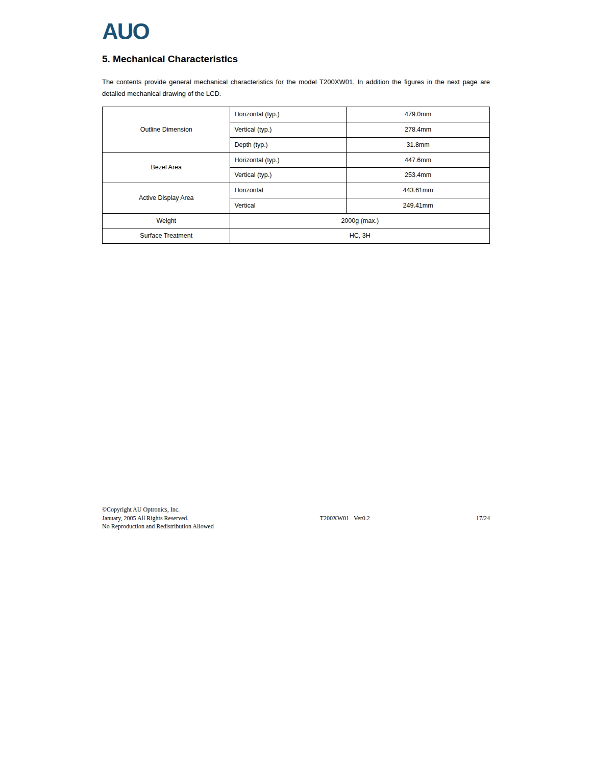AUO
5. Mechanical Characteristics
The contents provide general mechanical characteristics for the model T200XW01. In addition the figures in the next page are detailed mechanical drawing of the LCD.
| Outline Dimension | Horizontal (typ.) | 479.0mm |
| Vertical (typ.) | 278.4mm |
| Depth (typ.) | 31.8mm |
| Bezel Area | Horizontal (typ.) | 447.6mm |
| Vertical (typ.) | 253.4mm |
| Active Display Area | Horizontal | 443.61mm |
| Vertical | 249.41mm |
| Weight | 2000g (max.) |
| Surface Treatment | HC, 3H |
©Copyright AU Optronics, Inc.
January, 2005 All Rights Reserved.
No Reproduction and Redistribution Allowed
T200XW01 Ver0.2
17/24